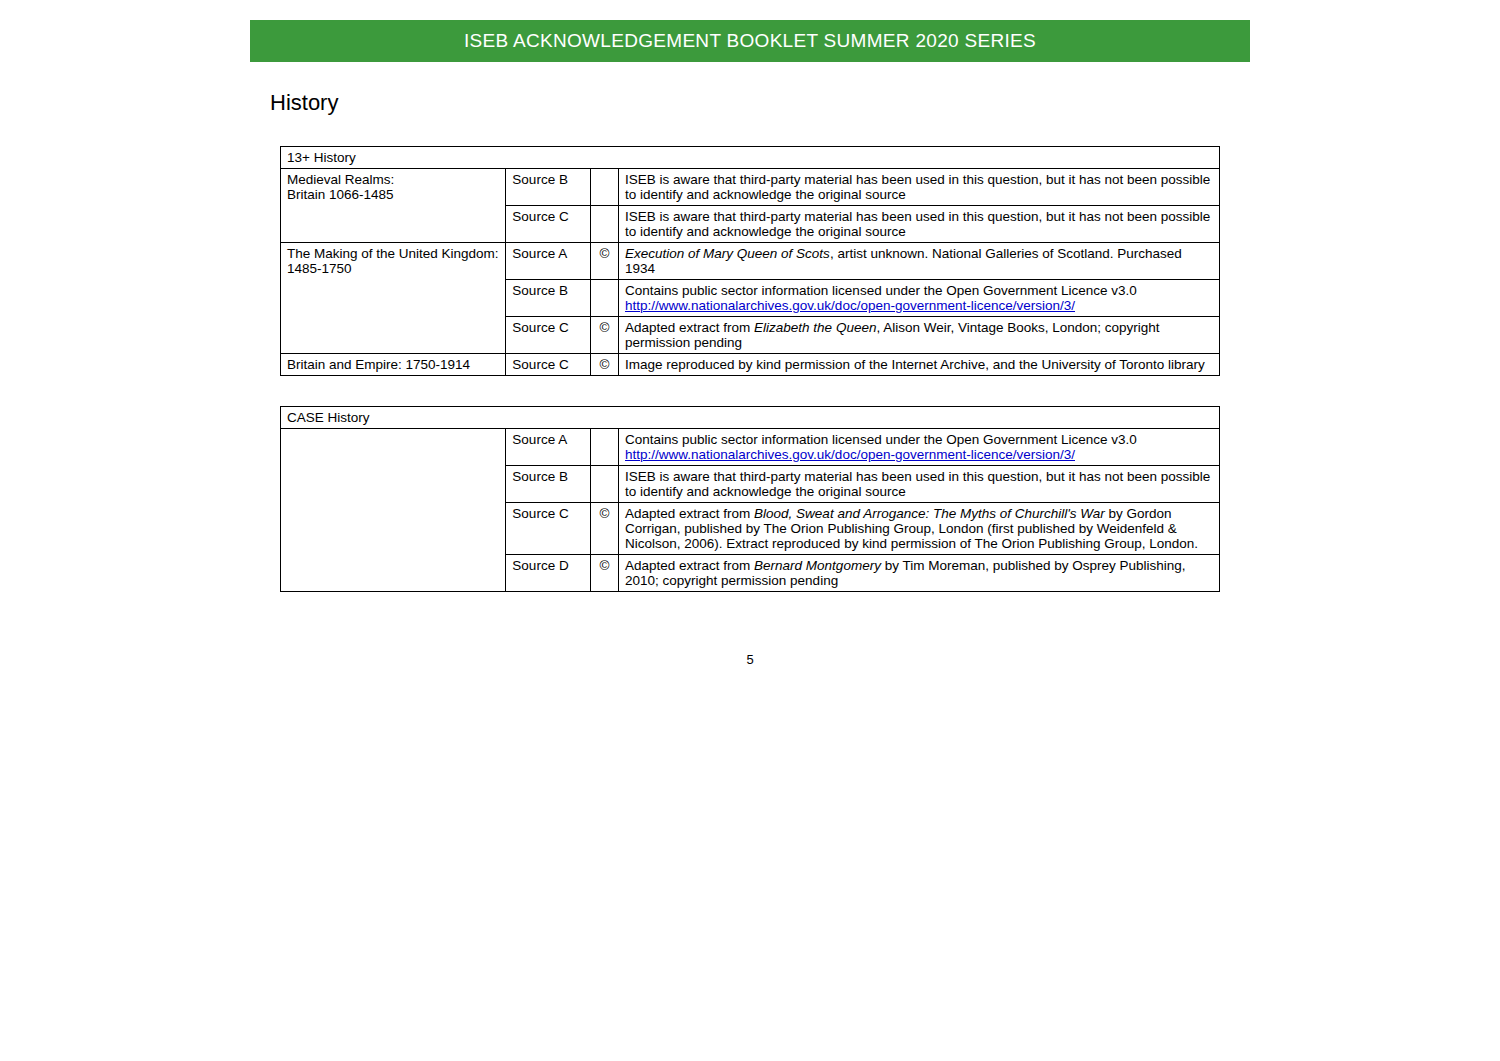ISEB ACKNOWLEDGEMENT BOOKLET SUMMER 2020 SERIES
History
| 13+ History |
| Medieval Realms: Britain 1066-1485 | Source B | | ISEB is aware that third-party material has been used in this question, but it has not been possible to identify and acknowledge the original source |
| Source C | | ISEB is aware that third-party material has been used in this question, but it has not been possible to identify and acknowledge the original source |
| The Making of the United Kingdom: 1485-1750 | Source A | © | Execution of Mary Queen of Scots , artist unknown. National Galleries of Scotland. Purchased 1934 |
| Source B | | Contains public sector information licensed under the Open Government Licence v3.0 http://www.nationalarchives.gov.uk/doc/open-government-licence/version/3/ |
| Source C | © | Adapted extract from Elizabeth the Queen , Alison Weir, Vintage Books, London; copyright permission pending |
| Britain and Empire: 1750-1914 | Source C | © | Image reproduced by kind permission of the Internet Archive, and the University of Toronto library |
| CASE History |
| | Source A | | Contains public sector information licensed under the Open Government Licence v3.0 http://www.nationalarchives.gov.uk/doc/open-government-licence/version/3/ |
| Source B | | ISEB is aware that third-party material has been used in this question, but it has not been possible to identify and acknowledge the original source |
| Source C | © | Adapted extract from Blood, Sweat and Arrogance: The Myths of Churchill's War by Gordon Corrigan, published by The Orion Publishing Group, London (first published by Weidenfeld & Nicolson, 2006). Extract reproduced by kind permission of The Orion Publishing Group, London. |
| Source D | © | Adapted extract from Bernard Montgomery by Tim Moreman, published by Osprey Publishing, 2010; copyright permission pending |
5